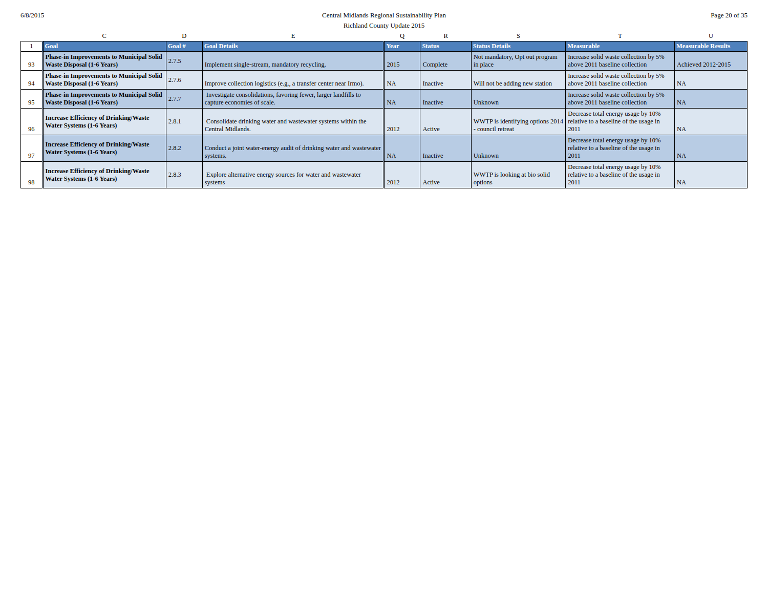6/8/2015
Central Midlands Regional Sustainability Plan
Richland County Update 2015
Page 20 of 35
| | C | D | E | Q | R | S | T | U |
| 1 | Goal | Goal # | Goal Details | Year | Status | Status Details | Measurable | Measurable Results |
| 93 | Phase-in Improvements to Municipal Solid Waste Disposal (1-6 Years) | 2.7.5 | Implement single-stream, mandatory recycling. | 2015 | Complete | Not mandatory, Opt out program in place | Increase solid waste collection by 5% above 2011 baseline collection | Achieved 2012-2015 |
| 94 | Phase-in Improvements to Municipal Solid Waste Disposal (1-6 Years) | 2.7.6 | Improve collection logistics (e.g., a transfer center near Irmo). | NA | Inactive | Will not be adding new station | Increase solid waste collection by 5% above 2011 baseline collection | NA |
| 95 | Phase-in Improvements to Municipal Solid Waste Disposal (1-6 Years) | 2.7.7 | Investigate consolidations, favoring fewer, larger landfills to capture economies of scale. | NA | Inactive | Unknown | Increase solid waste collection by 5% above 2011 baseline collection | NA |
| 96 | Increase Efficiency of Drinking/Waste Water Systems (1-6 Years) | 2.8.1 | Consolidate drinking water and wastewater systems within the Central Midlands. | 2012 | Active | WWTP is identifying options 2014 - council retreat | Decrease total energy usage by 10% relative to a baseline of the usage in 2011 | NA |
| 97 | Increase Efficiency of Drinking/Waste Water Systems (1-6 Years) | 2.8.2 | Conduct a joint water-energy audit of drinking water and wastewater systems. | NA | Inactive | Unknown | Decrease total energy usage by 10% relative to a baseline of the usage in 2011 | NA |
| 98 | Increase Efficiency of Drinking/Waste Water Systems (1-6 Years) | 2.8.3 | Explore alternative energy sources for water and wastewater systems | 2012 | Active | WWTP is looking at bio solid options | Decrease total energy usage by 10% relative to a baseline of the usage in 2011 | NA |